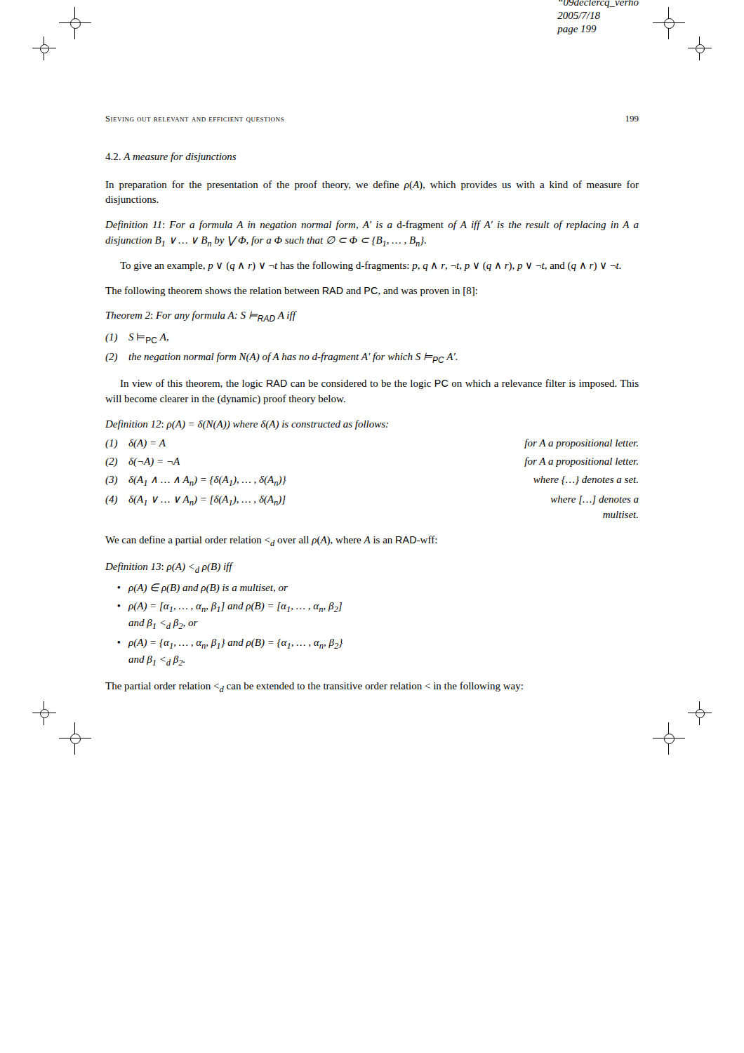“09declercq_verho
2005/7/18
page 199
Sieving out relevant and efficient questions 199
4.2. A measure for disjunctions
In preparation for the presentation of the proof theory, we define ρ(A), which provides us with a kind of measure for disjunctions.
Definition 11: For a formula A in negation normal form, A′ is a d-fragment of A iff A′ is the result of replacing in A a disjunction B1 ∨ … ∨ Bn by ⋁ Φ, for a Φ such that ∅ ⊂ Φ ⊂ {B1, … , Bn}.
To give an example, p ∨ (q ∧ r) ∨ ¬t has the following d-fragments: p, q ∧ r, ¬t, p ∨ (q ∧ r), p ∨ ¬t, and (q ∧ r) ∨ ¬t.
The following theorem shows the relation between RAD and PC, and was proven in [8]:
Theorem 2: For any formula A: S ⊨RAD A iff
(1) S ⊨PC A,
(2) the negation normal form N(A) of A has no d-fragment A′ for which S ⊨PC A′.
In view of this theorem, the logic RAD can be considered to be the logic PC on which a relevance filter is imposed. This will become clearer in the (dynamic) proof theory below.
Definition 12: ρ(A) = δ(N(A)) where δ(A) is constructed as follows:
(1) δ(A) = A for A a propositional letter.
(2) δ(¬A) = ¬A for A a propositional letter.
(3) δ(A1 ∧ … ∧ An) = {δ(A1), … , δ(An)}where {…} denotes a set.
(4) δ(A1 ∨ … ∨ An) = [δ(A1), … , δ(An)] where […] denotes amultiset.
We can define a partial order relation <d over all ρ(A), where A is an RAD-wff:
Definition 13: ρ(A) <d ρ(B) iff
ρ(A) ∈ ρ(B) and ρ(B) is a multiset, or
ρ(A) = [α1, … , αn, β1] and ρ(B) = [α1, … , αn, β2]
and β1 <d β2, or
ρ(A) = {α1, … , αn, β1} and ρ(B) = {α1, … , αn, β2}
and β1 <d β2.
The partial order relation <d can be extended to the transitive order relation < in the following way: